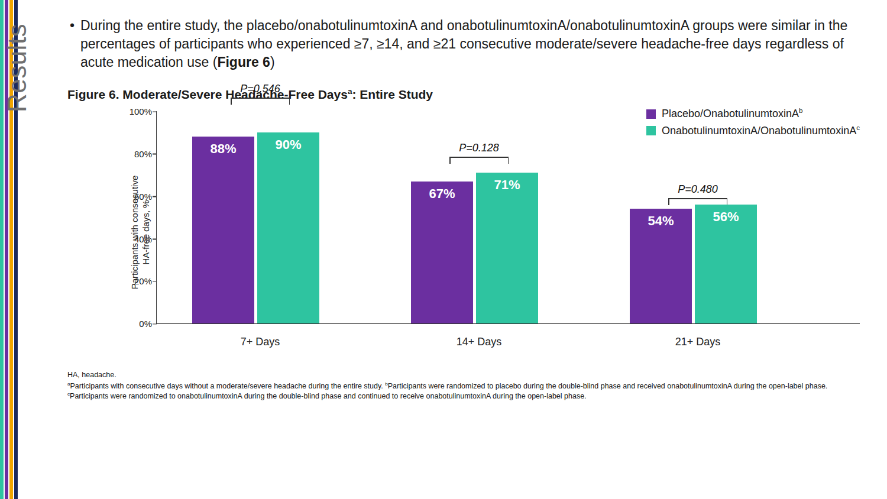Results
During the entire study, the placebo/onabotulinumtoxinA and onabotulinumtoxinA/onabotulinumtoxinA groups were similar in the percentages of participants who experienced ≥7, ≥14, and ≥21 consecutive moderate/severe headache-free days regardless of acute medication use (Figure 6)
Figure 6. Moderate/Severe Headache-Free Daysa: Entire Study
Participants with consecutive
HA-free days, %
Placebo/OnabotulinumtoxinAb
OnabotulinumtoxinA/OnabotulinumtoxinAc
100%
80%
60%
40%
20%
0%
P=0.546
88%
90%
7+ Days
P=0.128
67%
71%
14+ Days
P=0.480
54%
56%
21+ Days
HA, headache.
aParticipants with consecutive days without a moderate/severe headache during the entire study. bParticipants were randomized to placebo during the double-blind phase and received onabotulinumtoxinA during the open-label phase. cParticipants were randomized to onabotulinumtoxinA during the double-blind phase and continued to receive onabotulinumtoxinA during the open-label phase.